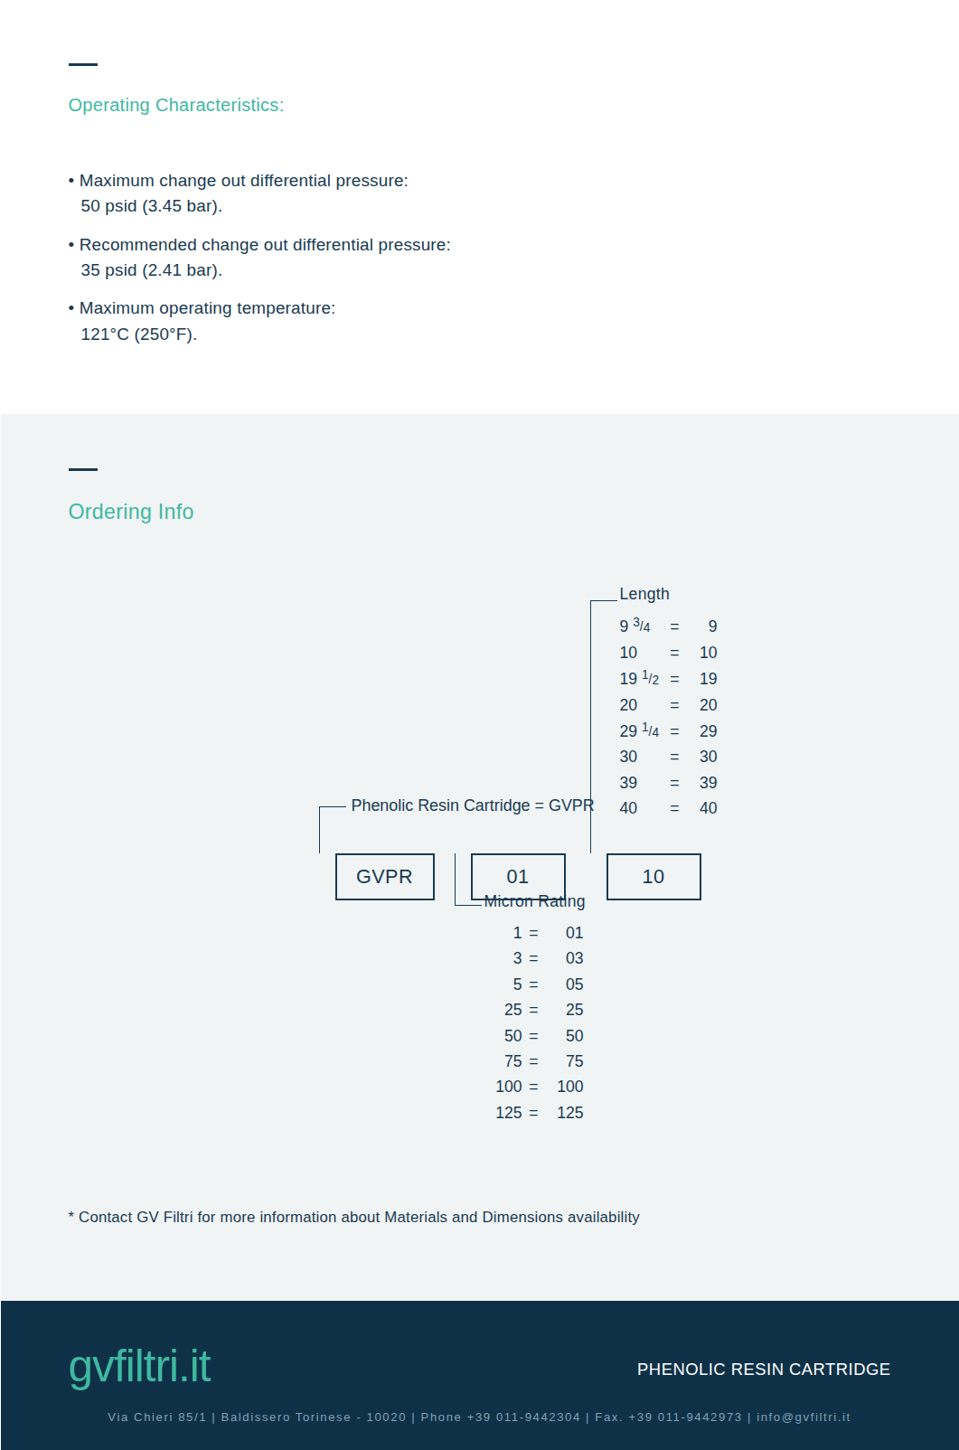Operating Characteristics:
• Maximum change out differential pressure: 50 psid (3.45 bar).
• Recommended change out differential pressure: 35 psid (2.41 bar).
• Maximum operating temperature: 121°C (250°F).
Ordering Info
Length
| 9 3 / 4 | = | 9 |
| 10 | = | 10 |
| 19 1 / 2 | = | 19 |
| 20 | = | 20 |
| 29 1 / 4 | = | 29 |
| 30 | = | 30 |
| 39 | = | 39 |
| 40 | = | 40 |
Phenolic Resin Cartridge = GVPR
GVPR
01
10
Micron Rating
| 1 | = | 01 |
| 3 | = | 03 |
| 5 | = | 05 |
| 25 | = | 25 |
| 50 | = | 50 |
| 75 | = | 75 |
| 100 | = | 100 |
| 125 | = | 125 |
* Contact GV Filtri for more information about Materials and Dimensions availability
gvfiltri.it
PHENOLIC RESIN CARTRIDGE
Via Chieri 85/1 | Baldissero Torinese - 10020 | Phone +39 011-9442304 | Fax. +39 011-9442973 | info@gvfiltri.it